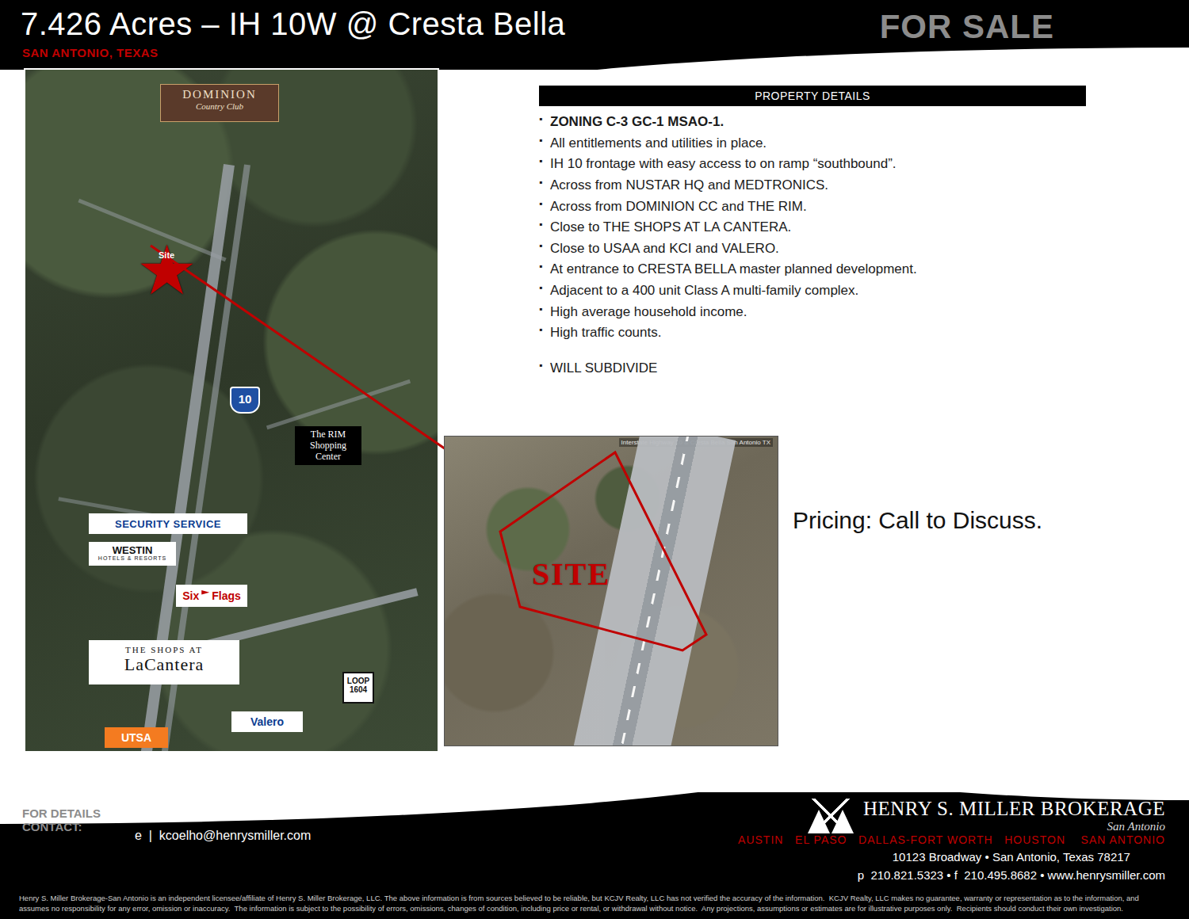7.426 Acres – IH 10W @ Cresta Bella
SAN ANTONIO, TEXAS
FOR SALE
DOMINION
Country Club
Site
10
The RIM
Shopping
Center
SECURITY SERVICE
WESTINHOTELS & RESORTS
Six Flags
THE SHOPS AT
LaCantera
LOOP
1604
Valero
UTSA
PROPERTY DETAILS
ZONING C-3 GC-1 MSAO-1.
All entitlements and utilities in place.
IH 10 frontage with easy access to on ramp “southbound”.
Across from NUSTAR HQ and MEDTRONICS.
Across from DOMINION CC and THE RIM.
Close to THE SHOPS AT LA CANTERA.
Close to USAA and KCI and VALERO.
At entrance to CRESTA BELLA master planned development.
Adjacent to a 400 unit Class A multi-family complex.
High average household income.
High traffic counts.
WILL SUBDIVIDE
Interstate Highway 10 & Cresta Bella San Antonio TX
SITE
Pricing: Call to Discuss.
FOR DETAILS
CONTACT:
KEITH COELHO – Principal, San Antonio
p | 210.883.1302 Direct
e | kcoelho@henrysmiller.com
HENRY S. MILLER BROKERAGE
San Antonio
AUSTIN EL PASO DALLAS-FORT WORTH HOUSTON SAN ANTONIO
10123 Broadway • San Antonio, Texas 78217
p 210.821.5323 • f 210.495.8682 • www.henrysmiller.com
Henry S. Miller Brokerage-San Antonio is an independent licensee/affiliate of Henry S. Miller Brokerage, LLC. The above information is from sources believed to be reliable, but KCJV Realty, LLC has not verified the accuracy of the information. KCJV Realty, LLC makes no guarantee, warranty or representation as to the information, and assumes no responsibility for any error, omission or inaccuracy. The information is subject to the possibility of errors, omissions, changes of condition, including price or rental, or withdrawal without notice. Any projections, assumptions or estimates are for illustrative purposes only. Recipients should conduct their own investigation.